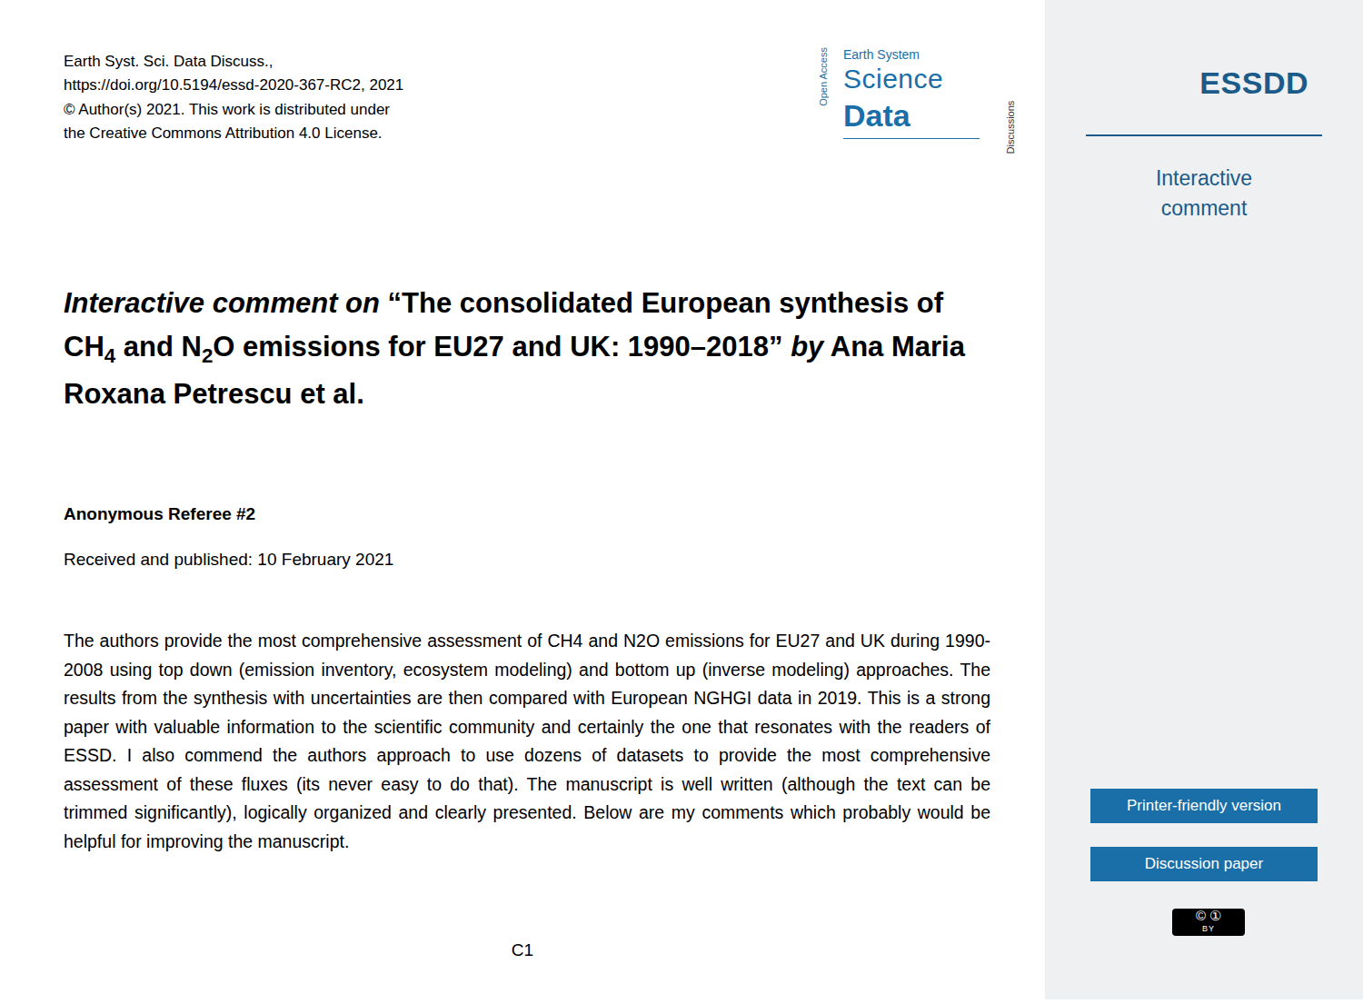Earth Syst. Sci. Data Discuss.,
https://doi.org/10.5194/essd-2020-367-RC2, 2021
© Author(s) 2021. This work is distributed under
the Creative Commons Attribution 4.0 License.
Open Access
Discussions
Earth System
Science
Data
Interactive comment on “The consolidated European synthesis of CH4 and N2O emissions for EU27 and UK: 1990–2018” by Ana Maria Roxana Petrescu et al.
Anonymous Referee #2
Received and published: 10 February 2021
The authors provide the most comprehensive assessment of CH4 and N2O emissions for EU27 and UK during 1990-2008 using top down (emission inventory, ecosystem modeling) and bottom up (inverse modeling) approaches. The results from the synthesis with uncertainties are then compared with European NGHGI data in 2019. This is a strong paper with valuable information to the scientific community and certainly the one that resonates with the readers of ESSD. I also commend the authors approach to use dozens of datasets to provide the most comprehensive assessment of these fluxes (its never easy to do that). The manuscript is well written (although the text can be trimmed significantly), logically organized and clearly presented. Below are my comments which probably would be helpful for improving the manuscript.
C1
ESSDD
Interactive
comment
Printer-friendly version Discussion paper
© ①
BY